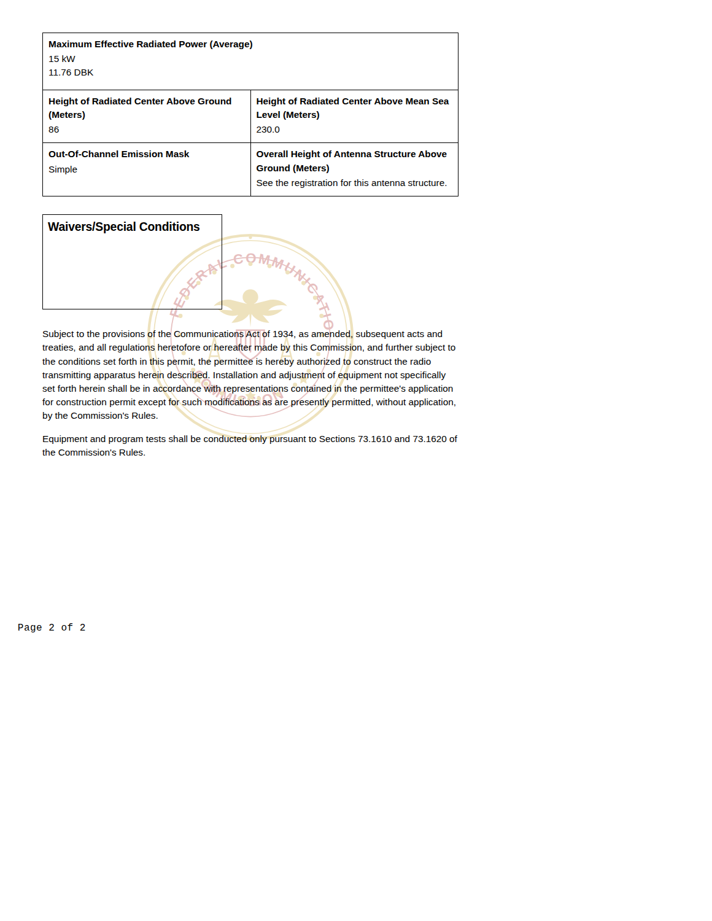FEDERAL COMMUNICATIONS COMMISSION
| Maximum Effective Radiated Power (Average) 15 kW 11.76 DBK |
| Height of Radiated Center Above Ground (Meters) 86 | Height of Radiated Center Above Mean Sea Level (Meters) 230.0 |
| Out-Of-Channel Emission Mask Simple | Overall Height of Antenna Structure Above Ground (Meters) See the registration for this antenna structure. |
Waivers/Special Conditions
Subject to the provisions of the Communications Act of 1934, as amended, subsequent acts and treaties, and all regulations heretofore or hereafter made by this Commission, and further subject to the conditions set forth in this permit, the permittee is hereby authorized to construct the radio transmitting apparatus herein described. Installation and adjustment of equipment not specifically set forth herein shall be in accordance with representations contained in the permittee's application for construction permit except for such modifications as are presently permitted, without application, by the Commission's Rules.
Equipment and program tests shall be conducted only pursuant to Sections 73.1610 and 73.1620 of the Commission's Rules.
Page 2 of 2